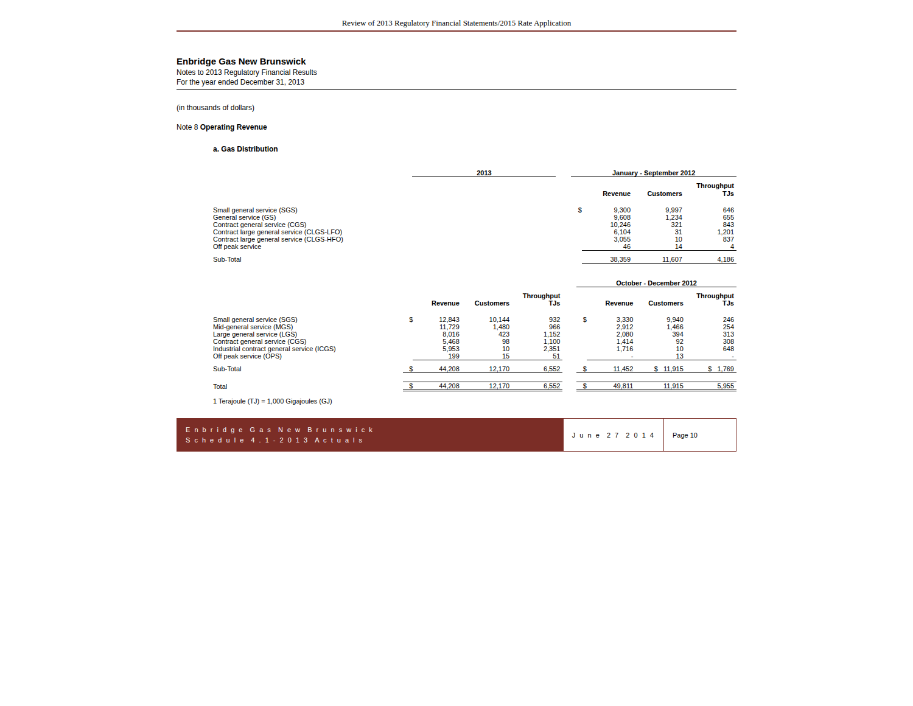Review of 2013 Regulatory Financial Statements/2015 Rate Application
Enbridge Gas New Brunswick
Notes to 2013 Regulatory Financial Results
For the year ended December 31, 2013
(in thousands of dollars)
Note 8 Operating Revenue
a. Gas Distribution
| | 2013 | | January - September 2012 |
| | | | | | | | Revenue | Customers | Throughput TJs |
| Small general service (SGS) | | | | | | $ | 9,300 | 9,997 | 646 |
| General service (GS) | | | | | | | 9,608 | 1,234 | 655 |
| Contract general service (CGS) | | | | | | | 10,246 | 321 | 843 |
| Contract large general service (CLGS-LFO) | | | | | | | 6,104 | 31 | 1,201 |
| Contract large general service (CLGS-HFO) | | | | | | | 3,055 | 10 | 837 |
| Off peak service | | | | | | | 46 | 14 | 4 |
| Sub-Total | | | | | | | 38,359 | 11,607 | 4,186 |
| | | | October - December 2012 |
| | | Revenue | Customers | Throughput TJs | | | Revenue | Customers | Throughput TJs |
| Small general service (SGS) | $ | 12,843 | 10,144 | 932 | | $ | 3,330 | 9,940 | 246 |
| Mid-general service (MGS) | | 11,729 | 1,480 | 966 | | | 2,912 | 1,466 | 254 |
| Large general service (LGS) | | 8,016 | 423 | 1,152 | | | 2,080 | 394 | 313 |
| Contract general service (CGS) | | 5,468 | 98 | 1,100 | | | 1,414 | 92 | 308 |
| Industrial contract general service (ICGS) | | 5,953 | 10 | 2,351 | | | 1,716 | 10 | 648 |
| Off peak service (OPS) | | 199 | 15 | 51 | | | - | 13 | - |
| Sub-Total | $ | 44,208 | 12,170 | 6,552 | | $ | 11,452 | $ 11,915 | $ 1,769 |
| Total | $ | 44,208 | 12,170 | 6,552 | | $ | 49,811 | 11,915 | 5,955 |
1 Terajoule (TJ) = 1,000 Gigajoules (GJ)
E n b r i d g e G a s N e w B r u n s w i c k S c h e d u l e 4 . 1 - 2 0 1 3 A c t u a l s
J u n e 2 7 2 0 1 4
Page 10